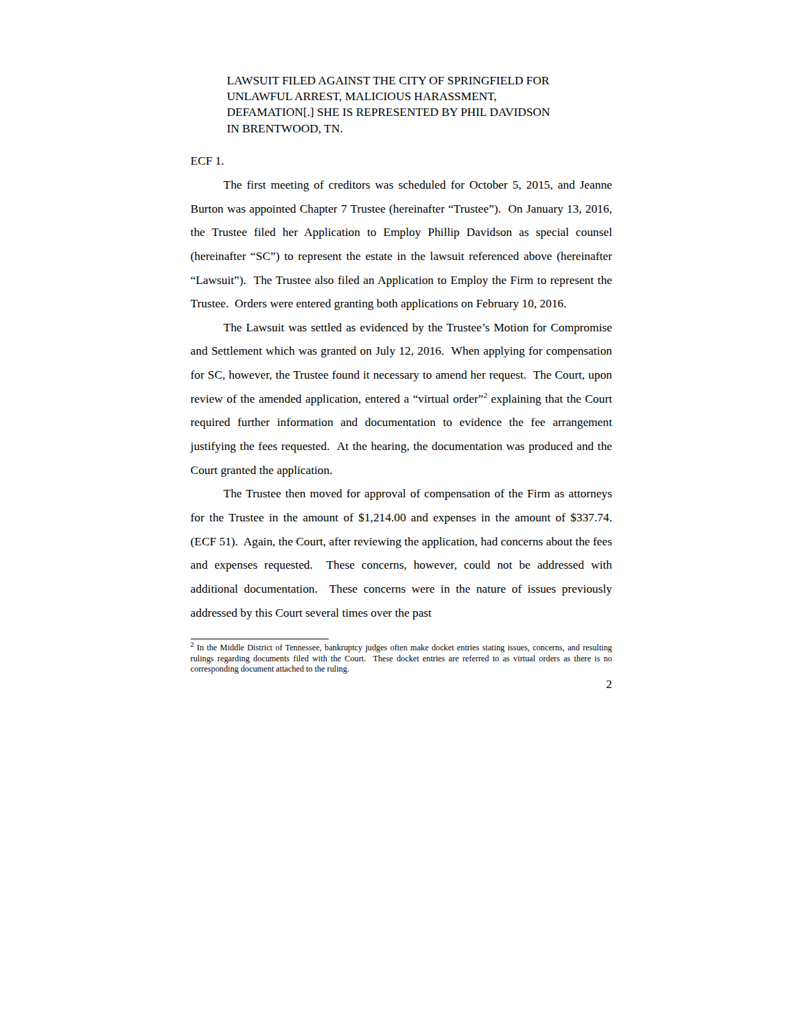LAWSUIT FILED AGAINST THE CITY OF SPRINGFIELD FOR
UNLAWFUL ARREST, MALICIOUS HARASSMENT,
DEFAMATION[.] SHE IS REPRESENTED BY PHIL DAVIDSON
IN BRENTWOOD, TN.
ECF 1.
The first meeting of creditors was scheduled for October 5, 2015, and Jeanne Burton was appointed Chapter 7 Trustee (hereinafter “Trustee”). On January 13, 2016, the Trustee filed her Application to Employ Phillip Davidson as special counsel (hereinafter “SC”) to represent the estate in the lawsuit referenced above (hereinafter “Lawsuit”). The Trustee also filed an Application to Employ the Firm to represent the Trustee. Orders were entered granting both applications on February 10, 2016.
The Lawsuit was settled as evidenced by the Trustee’s Motion for Compromise and Settlement which was granted on July 12, 2016. When applying for compensation for SC, however, the Trustee found it necessary to amend her request. The Court, upon review of the amended application, entered a “virtual order”2 explaining that the Court required further information and documentation to evidence the fee arrangement justifying the fees requested. At the hearing, the documentation was produced and the Court granted the application.
The Trustee then moved for approval of compensation of the Firm as attorneys for the Trustee in the amount of $1,214.00 and expenses in the amount of $337.74. (ECF 51). Again, the Court, after reviewing the application, had concerns about the fees and expenses requested. These concerns, however, could not be addressed with additional documentation. These concerns were in the nature of issues previously addressed by this Court several times over the past
2 In the Middle District of Tennessee, bankruptcy judges often make docket entries stating issues, concerns, and resulting rulings regarding documents filed with the Court. These docket entries are referred to as virtual orders as there is no corresponding document attached to the ruling.
2